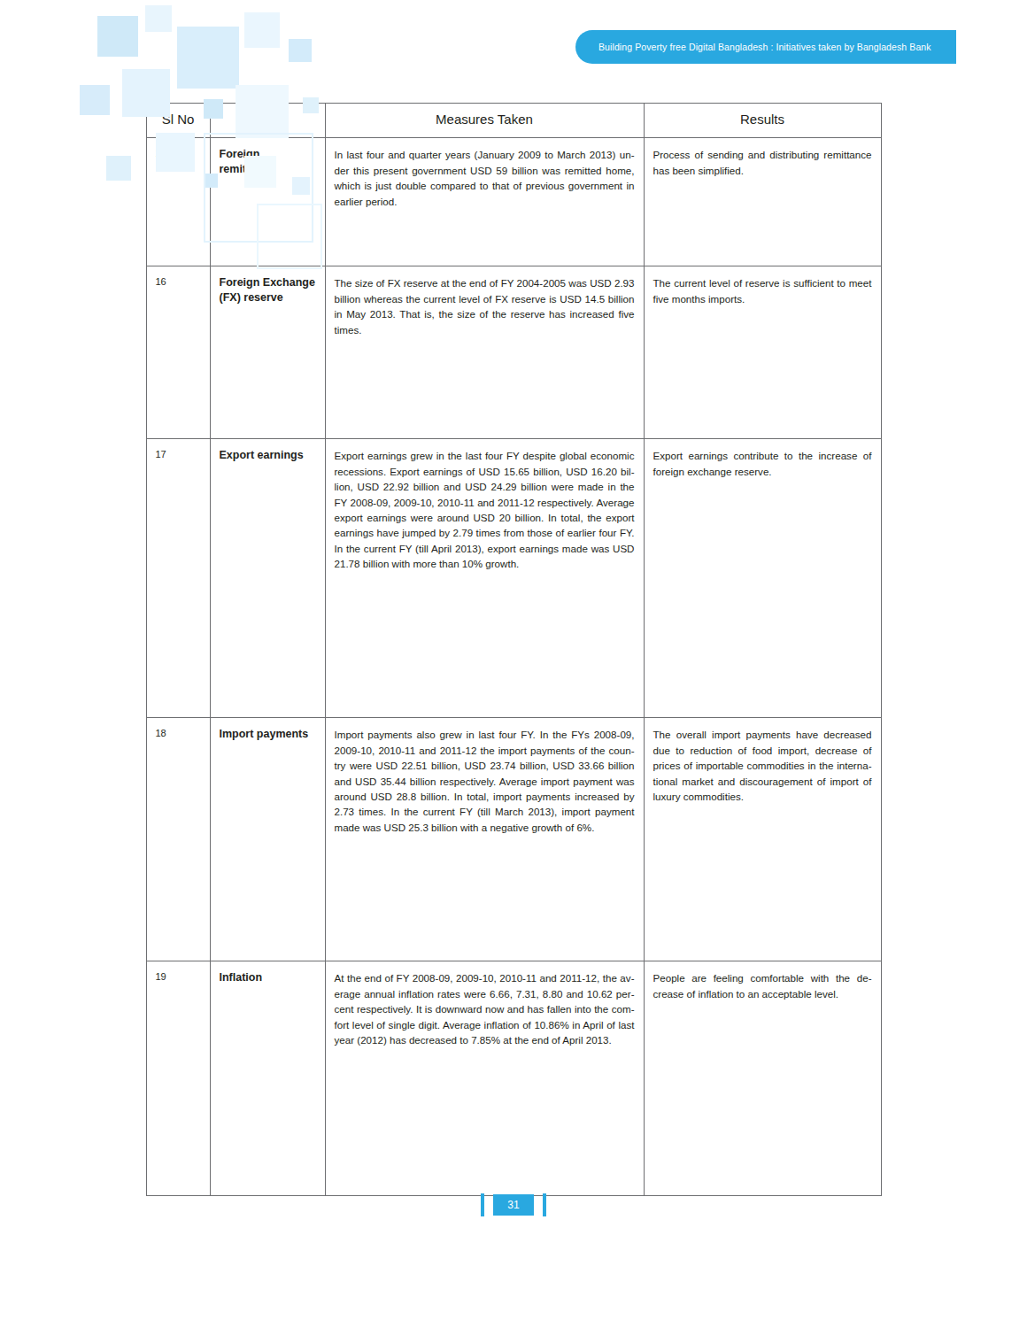Building Poverty free Digital Bangladesh : Initiatives taken by Bangladesh Bank
| Sl No | Topics | Measures Taken | Results |
| --- | --- | --- | --- |
| 15 | Foreign remittance | In last four and quarter years (January 2009 to March 2013) under this present government USD 59 billion was remitted home, which is just double compared to that of previous government in earlier period. | Process of sending and distributing remittance has been simplified. |
| 16 | Foreign Exchange (FX) reserve | The size of FX reserve at the end of FY 2004-2005 was USD 2.93 billion whereas the current level of FX reserve is USD 14.5 billion in May 2013. That is, the size of the reserve has increased five times. | The current level of reserve is sufficient to meet five months imports. |
| 17 | Export earnings | Export earnings grew in the last four FY despite global economic recessions. Export earnings of USD 15.65 billion, USD 16.20 billion, USD 22.92 billion and USD 24.29 billion were made in the FY 2008-09, 2009-10, 2010-11 and 2011-12 respectively. Average export earnings were around USD 20 billion. In total, the export earnings have jumped by 2.79 times from those of earlier four FY. In the current FY (till April 2013), export earnings made was USD 21.78 billion with more than 10% growth. | Export earnings contribute to the increase of foreign exchange reserve. |
| 18 | Import payments | Import payments also grew in last four FY. In the FYs 2008-09, 2009-10, 2010-11 and 2011-12 the import payments of the country were USD 22.51 billion, USD 23.74 billion, USD 33.66 billion and USD 35.44 billion respectively. Average import payment was around USD 28.8 billion. In total, import payments increased by 2.73 times. In the current FY (till March 2013), import payment made was USD 25.3 billion with a negative growth of 6%. | The overall import payments have decreased due to reduction of food import, decrease of prices of importable commodities in the international market and discouragement of import of luxury commodities. |
| 19 | Inflation | At the end of FY 2008-09, 2009-10, 2010-11 and 2011-12, the average annual inflation rates were 6.66, 7.31, 8.80 and 10.62 percent respectively. It is downward now and has fallen into the comfort level of single digit. Average inflation of 10.86% in April of last year (2012) has decreased to 7.85% at the end of April 2013. | People are feeling comfortable with the decrease of inflation to an acceptable level. |
31